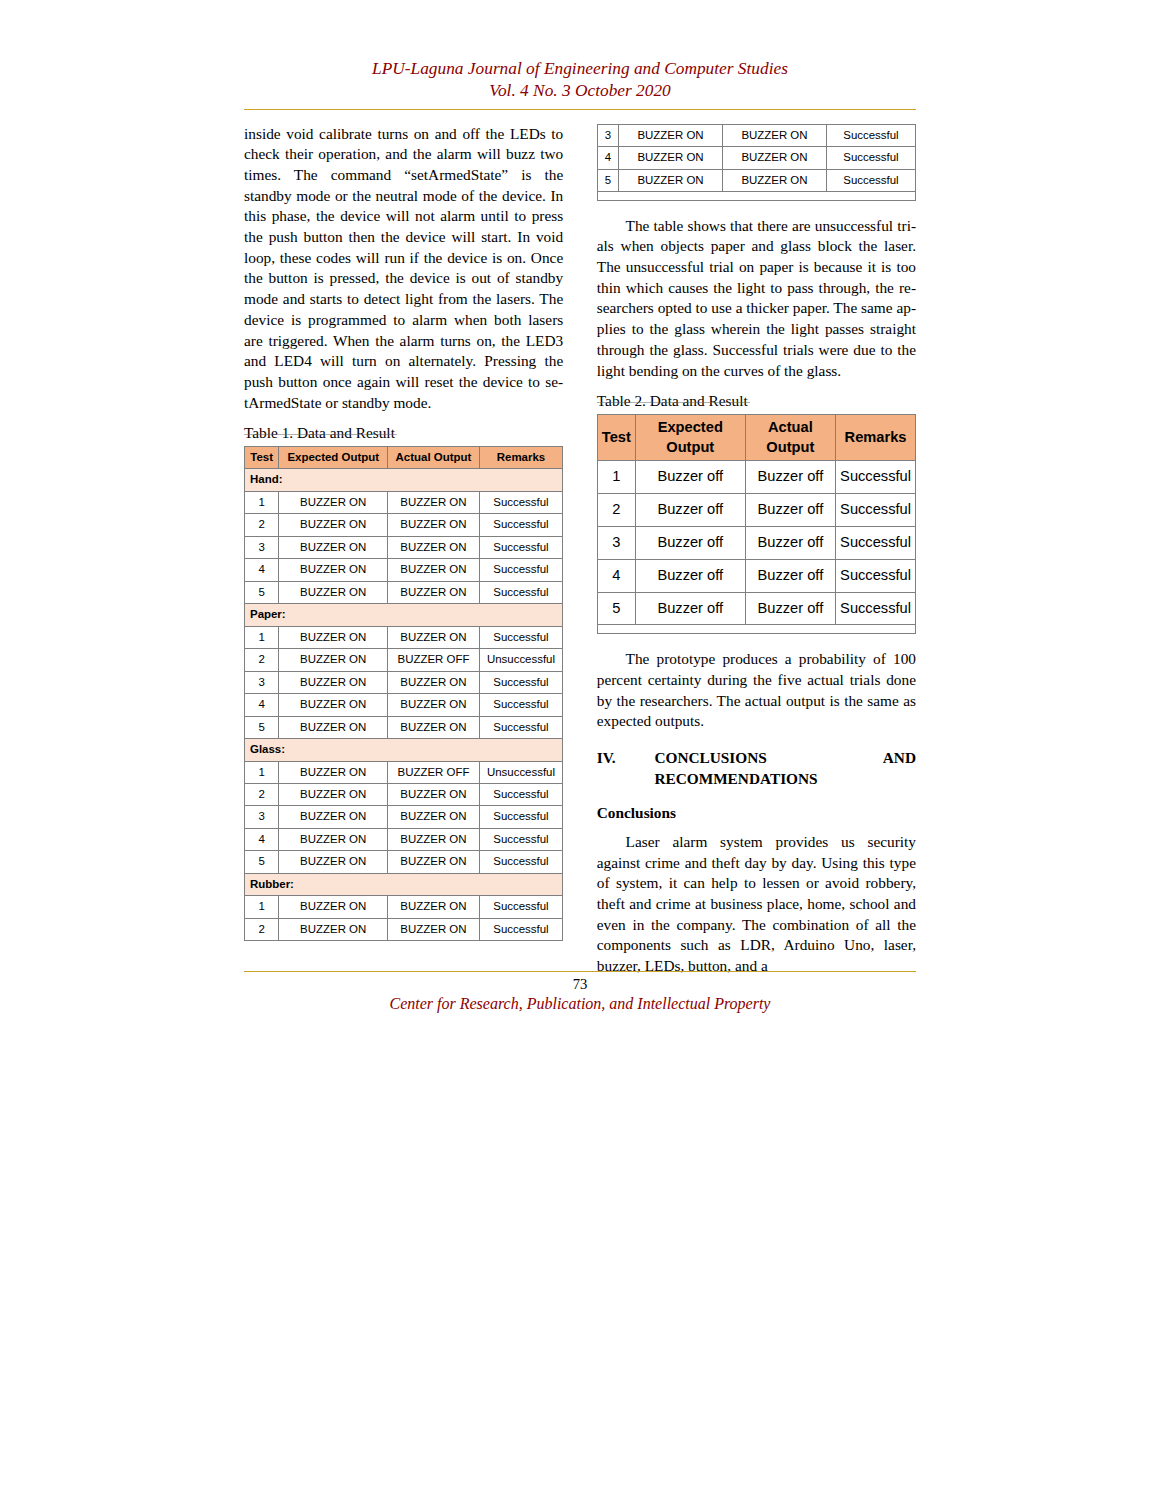LPU-Laguna Journal of Engineering and Computer Studies Vol. 4 No. 3 October 2020
inside void calibrate turns on and off the LEDs to check their operation, and the alarm will buzz two times. The command “setArmedState” is the standby mode or the neutral mode of the device. In this phase, the device will not alarm until to press the push button then the device will start. In void loop, these codes will run if the device is on. Once the button is pressed, the device is out of standby mode and starts to detect light from the lasers. The device is programmed to alarm when both lasers are triggered. When the alarm turns on, the LED3 and LED4 will turn on alternately. Pressing the push button once again will reset the device to setArmedState or standby mode.
Table 1. Data and Result
| Test | Expected Output | Actual Output | Remarks |
| --- | --- | --- | --- |
| Hand: |
| 1 | BUZZER ON | BUZZER ON | Successful |
| 2 | BUZZER ON | BUZZER ON | Successful |
| 3 | BUZZER ON | BUZZER ON | Successful |
| 4 | BUZZER ON | BUZZER ON | Successful |
| 5 | BUZZER ON | BUZZER ON | Successful |
| Paper: |
| 1 | BUZZER ON | BUZZER ON | Successful |
| 2 | BUZZER ON | BUZZER OFF | Unsuccessful |
| 3 | BUZZER ON | BUZZER ON | Successful |
| 4 | BUZZER ON | BUZZER ON | Successful |
| 5 | BUZZER ON | BUZZER ON | Successful |
| Glass: |
| 1 | BUZZER ON | BUZZER OFF | Unsuccessful |
| 2 | BUZZER ON | BUZZER ON | Successful |
| 3 | BUZZER ON | BUZZER ON | Successful |
| 4 | BUZZER ON | BUZZER ON | Successful |
| 5 | BUZZER ON | BUZZER ON | Successful |
| Rubber: |
| 1 | BUZZER ON | BUZZER ON | Successful |
| 2 | BUZZER ON | BUZZER ON | Successful |
| 3 | BUZZER ON | BUZZER ON | Successful |
| 4 | BUZZER ON | BUZZER ON | Successful |
| 5 | BUZZER ON | BUZZER ON | Successful |
The table shows that there are unsuccessful trials when objects paper and glass block the laser. The unsuccessful trial on paper is because it is too thin which causes the light to pass through, the researchers opted to use a thicker paper. The same applies to the glass wherein the light passes straight through the glass. Successful trials were due to the light bending on the curves of the glass.
Table 2. Data and Result
| Test | Expected Output | Actual Output | Remarks |
| --- | --- | --- | --- |
| 1 | Buzzer off | Buzzer off | Successful |
| 2 | Buzzer off | Buzzer off | Successful |
| 3 | Buzzer off | Buzzer off | Successful |
| 4 | Buzzer off | Buzzer off | Successful |
| 5 | Buzzer off | Buzzer off | Successful |
The prototype produces a probability of 100 percent certainty during the five actual trials done by the researchers. The actual output is the same as expected outputs.
IV. CONCLUSIONS AND RECOMMENDATIONS
Conclusions
Laser alarm system provides us security against crime and theft day by day. Using this type of system, it can help to lessen or avoid robbery, theft and crime at business place, home, school and even in the company. The combination of all the components such as LDR, Arduino Uno, laser, buzzer, LEDs, button, and a
73
Center for Research, Publication, and Intellectual Property